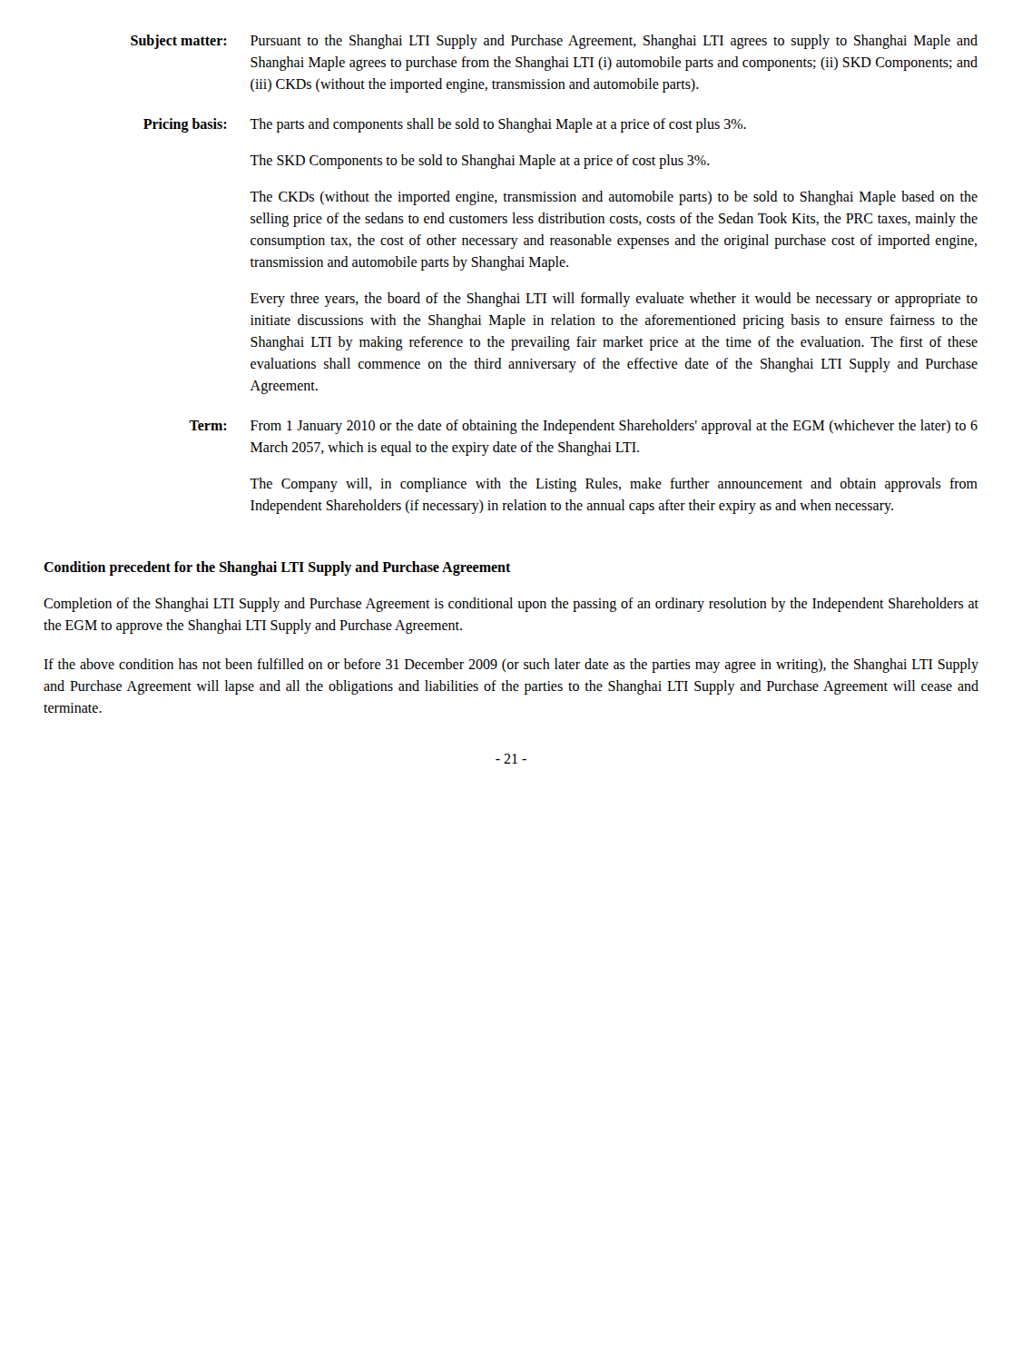| Subject matter: | Pursuant to the Shanghai LTI Supply and Purchase Agreement, Shanghai LTI agrees to supply to Shanghai Maple and Shanghai Maple agrees to purchase from the Shanghai LTI (i) automobile parts and components; (ii) SKD Components; and (iii) CKDs (without the imported engine, transmission and automobile parts). |
| Pricing basis: | The parts and components shall be sold to Shanghai Maple at a price of cost plus 3%. The SKD Components to be sold to Shanghai Maple at a price of cost plus 3%. The CKDs (without the imported engine, transmission and automobile parts) to be sold to Shanghai Maple based on the selling price of the sedans to end customers less distribution costs, costs of the Sedan Took Kits, the PRC taxes, mainly the consumption tax, the cost of other necessary and reasonable expenses and the original purchase cost of imported engine, transmission and automobile parts by Shanghai Maple. Every three years, the board of the Shanghai LTI will formally evaluate whether it would be necessary or appropriate to initiate discussions with the Shanghai Maple in relation to the aforementioned pricing basis to ensure fairness to the Shanghai LTI by making reference to the prevailing fair market price at the time of the evaluation. The first of these evaluations shall commence on the third anniversary of the effective date of the Shanghai LTI Supply and Purchase Agreement. |
| Term: | From 1 January 2010 or the date of obtaining the Independent Shareholders' approval at the EGM (whichever the later) to 6 March 2057, which is equal to the expiry date of the Shanghai LTI. The Company will, in compliance with the Listing Rules, make further announcement and obtain approvals from Independent Shareholders (if necessary) in relation to the annual caps after their expiry as and when necessary. |
Condition precedent for the Shanghai LTI Supply and Purchase Agreement
Completion of the Shanghai LTI Supply and Purchase Agreement is conditional upon the passing of an ordinary resolution by the Independent Shareholders at the EGM to approve the Shanghai LTI Supply and Purchase Agreement.
If the above condition has not been fulfilled on or before 31 December 2009 (or such later date as the parties may agree in writing), the Shanghai LTI Supply and Purchase Agreement will lapse and all the obligations and liabilities of the parties to the Shanghai LTI Supply and Purchase Agreement will cease and terminate.
- 21 -